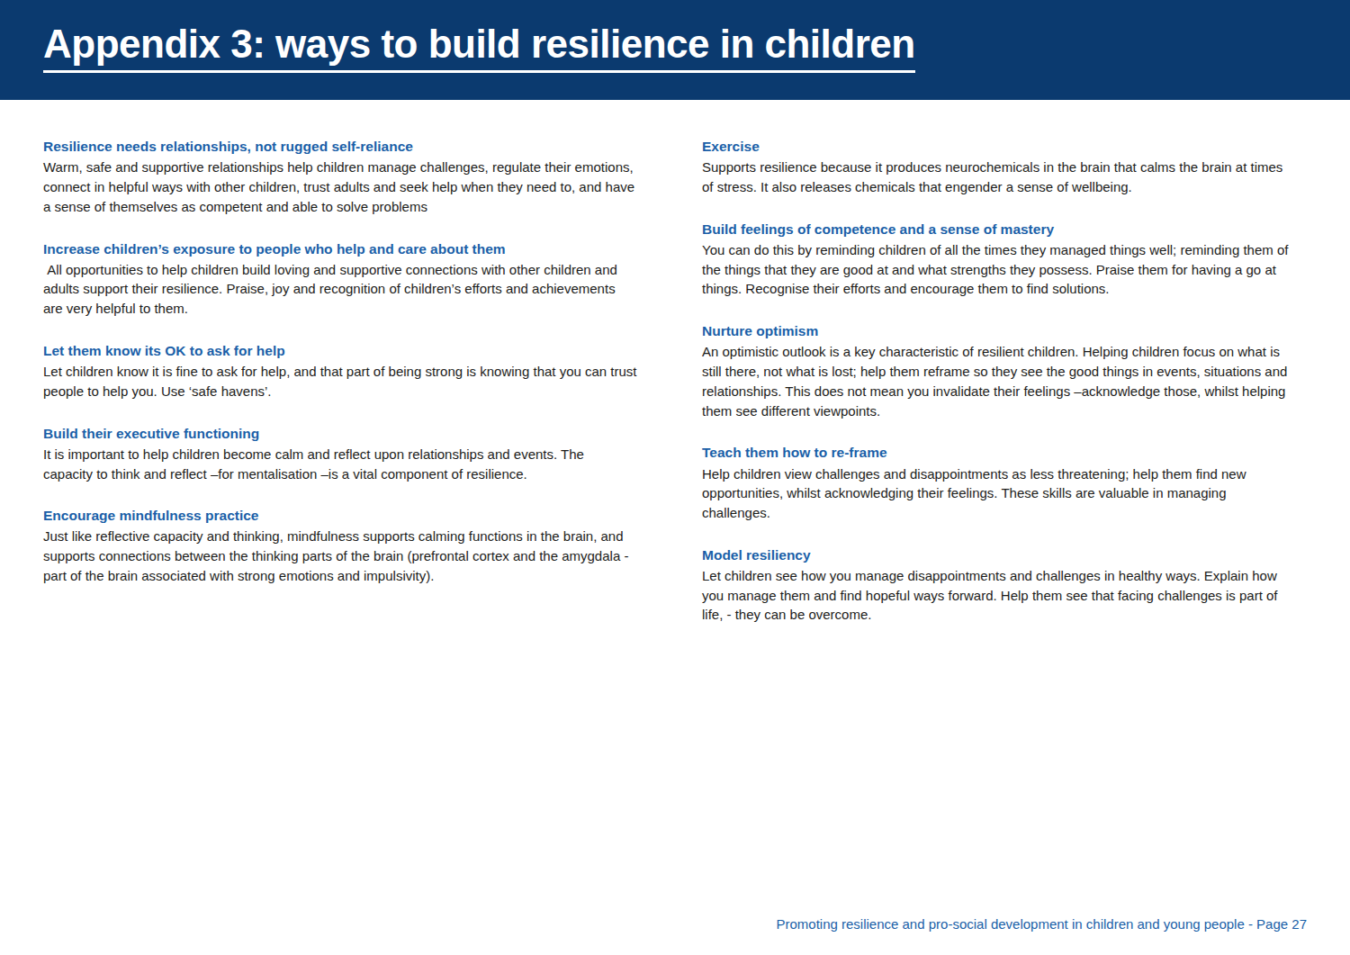Appendix 3: ways to build resilience in children
Resilience needs relationships, not rugged self-reliance
Warm, safe and supportive relationships help children manage challenges, regulate their emotions, connect in helpful ways with other children, trust adults and seek help when they need to, and have a sense of themselves as competent and able to solve problems
Increase children’s exposure to people who help and care about them
All opportunities to help children build loving and supportive connections with other children and adults support their resilience. Praise, joy and recognition of children’s efforts and achievements are very helpful to them.
Let them know its OK to ask for help
Let children know it is fine to ask for help, and that part of being strong is knowing that you can trust people to help you. Use ‘safe havens’.
Build their executive functioning
It is important to help children become calm and reflect upon relationships and events. The capacity to think and reflect –for mentalisation –is a vital component of resilience.
Encourage mindfulness practice
Just like reflective capacity and thinking, mindfulness supports calming functions in the brain, and supports connections between the thinking parts of the brain (prefrontal cortex and the amygdala - part of the brain associated with strong emotions and impulsivity).
Exercise
Supports resilience because it produces neurochemicals in the brain that calms the brain at times of stress. It also releases chemicals that engender a sense of wellbeing.
Build feelings of competence and a sense of mastery
You can do this by reminding children of all the times they managed things well; reminding them of the things that they are good at and what strengths they possess. Praise them for having a go at things. Recognise their efforts and encourage them to find solutions.
Nurture optimism
An optimistic outlook is a key characteristic of resilient children. Helping children focus on what is still there, not what is lost; help them reframe so they see the good things in events, situations and relationships. This does not mean you invalidate their feelings –acknowledge those, whilst helping them see different viewpoints.
Teach them how to re-frame
Help children view challenges and disappointments as less threatening; help them find new opportunities, whilst acknowledging their feelings. These skills are valuable in managing challenges.
Model resiliency
Let children see how you manage disappointments and challenges in healthy ways. Explain how you manage them and find hopeful ways forward. Help them see that facing challenges is part of life, - they can be overcome.
Promoting resilience and pro-social development in children and young people - Page 27